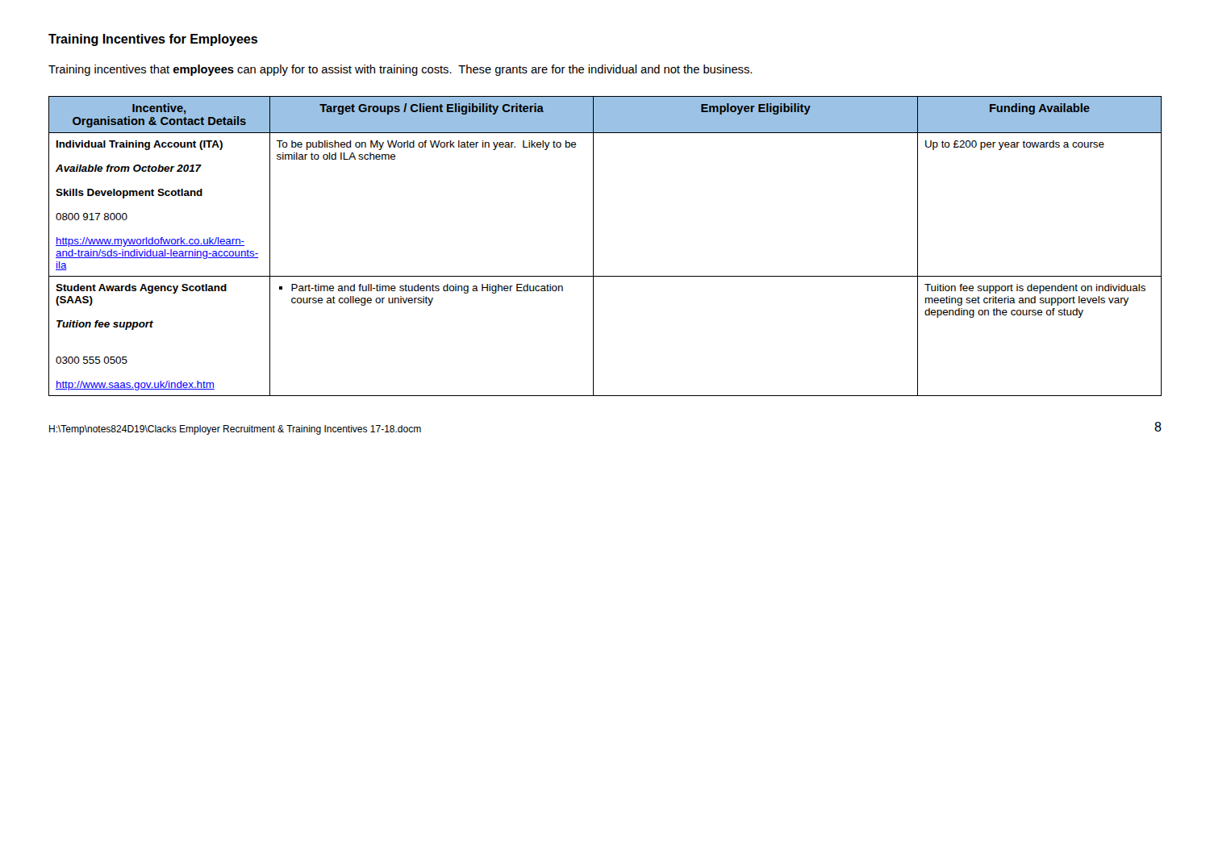Training Incentives for Employees
Training incentives that employees can apply for to assist with training costs. These grants are for the individual and not the business.
| Incentive, Organisation & Contact Details | Target Groups / Client Eligibility Criteria | Employer Eligibility | Funding Available |
| --- | --- | --- | --- |
| Individual Training Account (ITA) Available from October 2017 Skills Development Scotland 0800 917 8000 https://www.myworldofwork.co.uk/learn-and-train/sds-individual-learning-accounts-ila | To be published on My World of Work later in year. Likely to be similar to old ILA scheme | | Up to £200 per year towards a course |
| Student Awards Agency Scotland (SAAS) Tuition fee support 0300 555 0505 http://www.saas.gov.uk/index.htm | Part-time and full-time students doing a Higher Education course at college or university | | Tuition fee support is dependent on individuals meeting set criteria and support levels vary depending on the course of study |
H:\Temp\notes824D19\Clacks Employer Recruitment & Training Incentives 17-18.docm 8